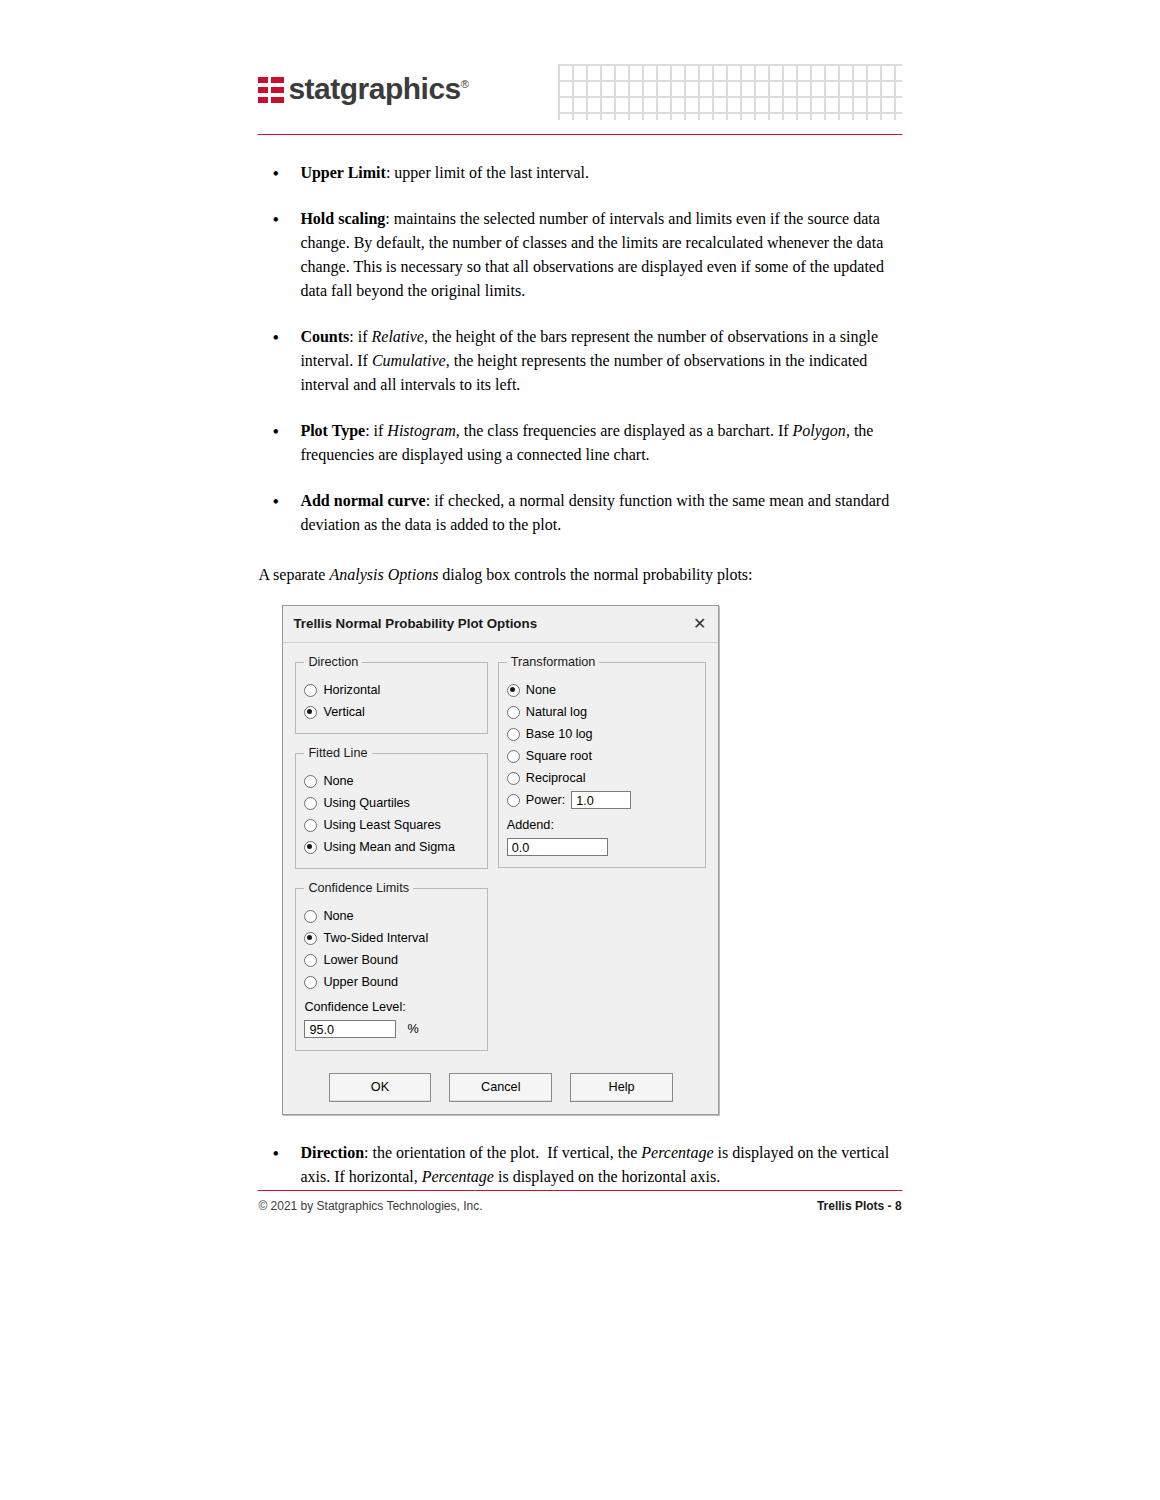stat graphics®
Upper Limit: upper limit of the last interval.
Hold scaling: maintains the selected number of intervals and limits even if the source data change. By default, the number of classes and the limits are recalculated whenever the data change. This is necessary so that all observations are displayed even if some of the updated data fall beyond the original limits.
Counts: if Relative, the height of the bars represent the number of observations in a single interval. If Cumulative, the height represents the number of observations in the indicated interval and all intervals to its left.
Plot Type: if Histogram, the class frequencies are displayed as a barchart. If Polygon, the frequencies are displayed using a connected line chart.
Add normal curve: if checked, a normal density function with the same mean and standard deviation as the data is added to the plot.
A separate Analysis Options dialog box controls the normal probability plots:
Trellis Normal Probability Plot Options ✕
Direction
Horizontal
Vertical
Fitted Line
None
Using Quartiles
Using Least Squares
Using Mean and Sigma
Confidence Limits
None
Two-Sided Interval
Lower Bound
Upper Bound
Confidence Level:
95.0%
Transformation
None
Natural log
Base 10 log
Square root
Reciprocal
Power: 1.0
Addend:
0.0
OK
Cancel
Help
Direction: the orientation of the plot. If vertical, the Percentage is displayed on the vertical axis. If horizontal, Percentage is displayed on the horizontal axis.
© 2021 by Statgraphics Technologies, Inc.
Trellis Plots - 8